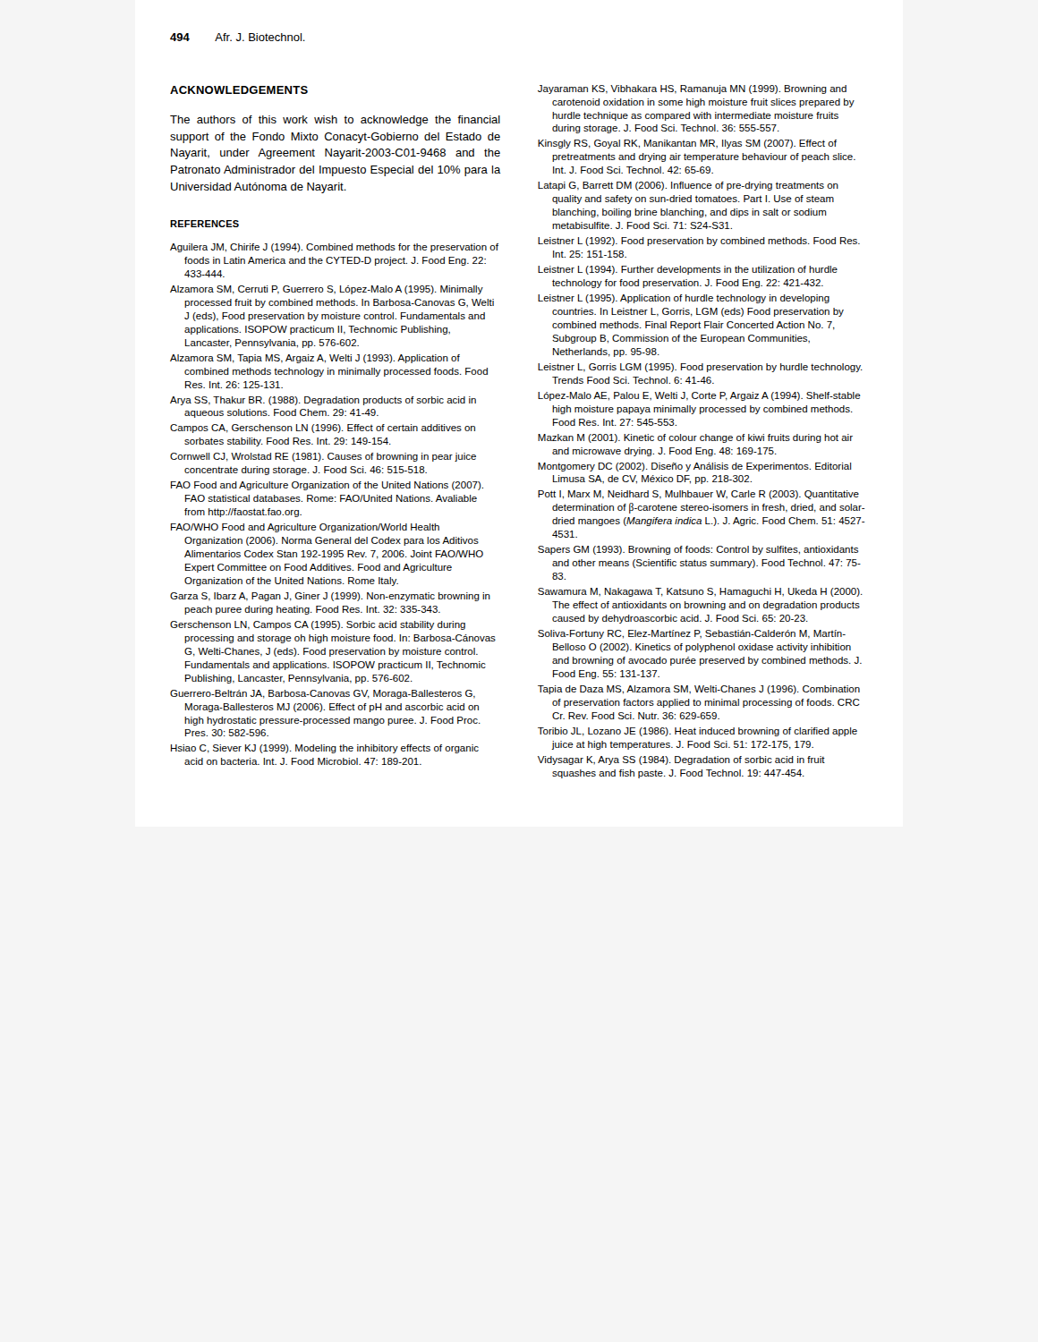494 Afr. J. Biotechnol.
ACKNOWLEDGEMENTS
The authors of this work wish to acknowledge the financial support of the Fondo Mixto Conacyt-Gobierno del Estado de Nayarit, under Agreement Nayarit-2003-C01-9468 and the Patronato Administrador del Impuesto Especial del 10% para la Universidad Autónoma de Nayarit.
REFERENCES
Aguilera JM, Chirife J (1994). Combined methods for the preservation of foods in Latin America and the CYTED-D project. J. Food Eng. 22: 433-444.
Alzamora SM, Cerruti P, Guerrero S, López-Malo A (1995). Minimally processed fruit by combined methods. In Barbosa-Canovas G, Welti J (eds), Food preservation by moisture control. Fundamentals and applications. ISOPOW practicum II, Technomic Publishing, Lancaster, Pennsylvania, pp. 576-602.
Alzamora SM, Tapia MS, Argaiz A, Welti J (1993). Application of combined methods technology in minimally processed foods. Food Res. Int. 26: 125-131.
Arya SS, Thakur BR. (1988). Degradation products of sorbic acid in aqueous solutions. Food Chem. 29: 41-49.
Campos CA, Gerschenson LN (1996). Effect of certain additives on sorbates stability. Food Res. Int. 29: 149-154.
Cornwell CJ, Wrolstad RE (1981). Causes of browning in pear juice concentrate during storage. J. Food Sci. 46: 515-518.
FAO Food and Agriculture Organization of the United Nations (2007). FAO statistical databases. Rome: FAO/United Nations. Avaliable from http://faostat.fao.org.
FAO/WHO Food and Agriculture Organization/World Health Organization (2006). Norma General del Codex para los Aditivos Alimentarios Codex Stan 192-1995 Rev. 7, 2006. Joint FAO/WHO Expert Committee on Food Additives. Food and Agriculture Organization of the United Nations. Rome Italy.
Garza S, Ibarz A, Pagan J, Giner J (1999). Non-enzymatic browning in peach puree during heating. Food Res. Int. 32: 335-343.
Gerschenson LN, Campos CA (1995). Sorbic acid stability during processing and storage oh high moisture food. In: Barbosa-Cánovas G, Welti-Chanes, J (eds). Food preservation by moisture control. Fundamentals and applications. ISOPOW practicum II, Technomic Publishing, Lancaster, Pennsylvania, pp. 576-602.
Guerrero-Beltrán JA, Barbosa-Canovas GV, Moraga-Ballesteros G, Moraga-Ballesteros MJ (2006). Effect of pH and ascorbic acid on high hydrostatic pressure-processed mango puree. J. Food Proc. Pres. 30: 582-596.
Hsiao C, Siever KJ (1999). Modeling the inhibitory effects of organic acid on bacteria. Int. J. Food Microbiol. 47: 189-201.
Jayaraman KS, Vibhakara HS, Ramanuja MN (1999). Browning and carotenoid oxidation in some high moisture fruit slices prepared by hurdle technique as compared with intermediate moisture fruits during storage. J. Food Sci. Technol. 36: 555-557.
Kinsgly RS, Goyal RK, Manikantan MR, Ilyas SM (2007). Effect of pretreatments and drying air temperature behaviour of peach slice. Int. J. Food Sci. Technol. 42: 65-69.
Latapi G, Barrett DM (2006). Influence of pre-drying treatments on quality and safety on sun-dried tomatoes. Part I. Use of steam blanching, boiling brine blanching, and dips in salt or sodium metabisulfite. J. Food Sci. 71: S24-S31.
Leistner L (1992). Food preservation by combined methods. Food Res. Int. 25: 151-158.
Leistner L (1994). Further developments in the utilization of hurdle technology for food preservation. J. Food Eng. 22: 421-432.
Leistner L (1995). Application of hurdle technology in developing countries. In Leistner L, Gorris, LGM (eds) Food preservation by combined methods. Final Report Flair Concerted Action No. 7, Subgroup B, Commission of the European Communities, Netherlands, pp. 95-98.
Leistner L, Gorris LGM (1995). Food preservation by hurdle technology. Trends Food Sci. Technol. 6: 41-46.
López-Malo AE, Palou E, Welti J, Corte P, Argaiz A (1994). Shelf-stable high moisture papaya minimally processed by combined methods. Food Res. Int. 27: 545-553.
Mazkan M (2001). Kinetic of colour change of kiwi fruits during hot air and microwave drying. J. Food Eng. 48: 169-175.
Montgomery DC (2002). Diseño y Análisis de Experimentos. Editorial Limusa SA, de CV, México DF, pp. 218-302.
Pott I, Marx M, Neidhard S, Mulhbauer W, Carle R (2003). Quantitative determination of β-carotene stereo-isomers in fresh, dried, and solar-dried mangoes (Mangifera indica L.). J. Agric. Food Chem. 51: 4527-4531.
Sapers GM (1993). Browning of foods: Control by sulfites, antioxidants and other means (Scientific status summary). Food Technol. 47: 75-83.
Sawamura M, Nakagawa T, Katsuno S, Hamaguchi H, Ukeda H (2000). The effect of antioxidants on browning and on degradation products caused by dehydroascorbic acid. J. Food Sci. 65: 20-23.
Soliva-Fortuny RC, Elez-Martínez P, Sebastián-Calderón M, Martín-Belloso O (2002). Kinetics of polyphenol oxidase activity inhibition and browning of avocado purée preserved by combined methods. J. Food Eng. 55: 131-137.
Tapia de Daza MS, Alzamora SM, Welti-Chanes J (1996). Combination of preservation factors applied to minimal processing of foods. CRC Cr. Rev. Food Sci. Nutr. 36: 629-659.
Toribio JL, Lozano JE (1986). Heat induced browning of clarified apple juice at high temperatures. J. Food Sci. 51: 172-175, 179.
Vidysagar K, Arya SS (1984). Degradation of sorbic acid in fruit squashes and fish paste. J. Food Technol. 19: 447-454.